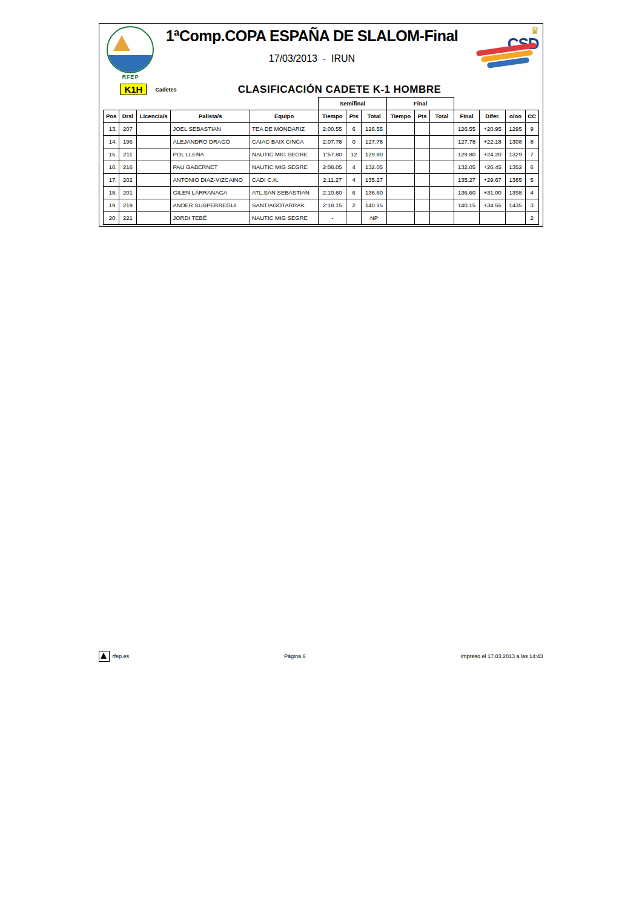RFEP
1ªComp.COPA ESPAÑA DE SLALOM-Final
17/03/2013 - IRUN
♛
CSD
K1H
Cadetes
CLASIFICACIÓN CADETE K-1 HOMBRE
| | | | | | Semifinal | Final | | | | |
| --- | --- | --- | --- | --- | --- | --- | --- | --- | --- | --- |
| Pos | Drsl | Licencia/s | Palista/s | Equipo | Tiempo | Pts | Total | Tiempo | Pts | Total | Final | Difer. | o/oo | CC |
| 13. | 207 | | JOEL SEBASTIAN | TEA DE MONDARIZ | 2:00.55 | 6 | 126.55 | | | | 126.55 | +20.95 | 1295 | 9 |
| 14. | 196 | | ALEJANDRO DRAGO | CAIAC BAIX CINCA | 2:07.78 | 0 | 127.78 | | | | 127.78 | +22.18 | 1308 | 8 |
| 15. | 211 | | POL LLENA | NAUTIC MIG SEGRE | 1:57.80 | 12 | 129.80 | | | | 129.80 | +24.20 | 1329 | 7 |
| 16. | 216 | | PAU GABERNET | NAUTIC MIG SEGRE | 2:08.05 | 4 | 132.05 | | | | 132.05 | +26.45 | 1352 | 6 |
| 17. | 202 | | ANTONIO DIAZ-VIZCAINO | CADI C.K. | 2:11.27 | 4 | 135.27 | | | | 135.27 | +29.67 | 1385 | 5 |
| 18. | 201 | | GILEN LARRAÑAGA | ATL.SAN SEBASTIAN | 2:10.60 | 6 | 136.60 | | | | 136.60 | +31.00 | 1398 | 4 |
| 19. | 219 | | ANDER SUSPERREGUI | SANTIAGOTARRAK | 2:18.15 | 2 | 140.15 | | | | 140.15 | +34.55 | 1435 | 3 |
| 20. | 221 | | JORDI TEBÉ | NAUTIC MIG SEGRE | - | | NP | | | | | | | 2 |
rfep.es
Página 6
Impreso el 17.03.2013 a las 14:43